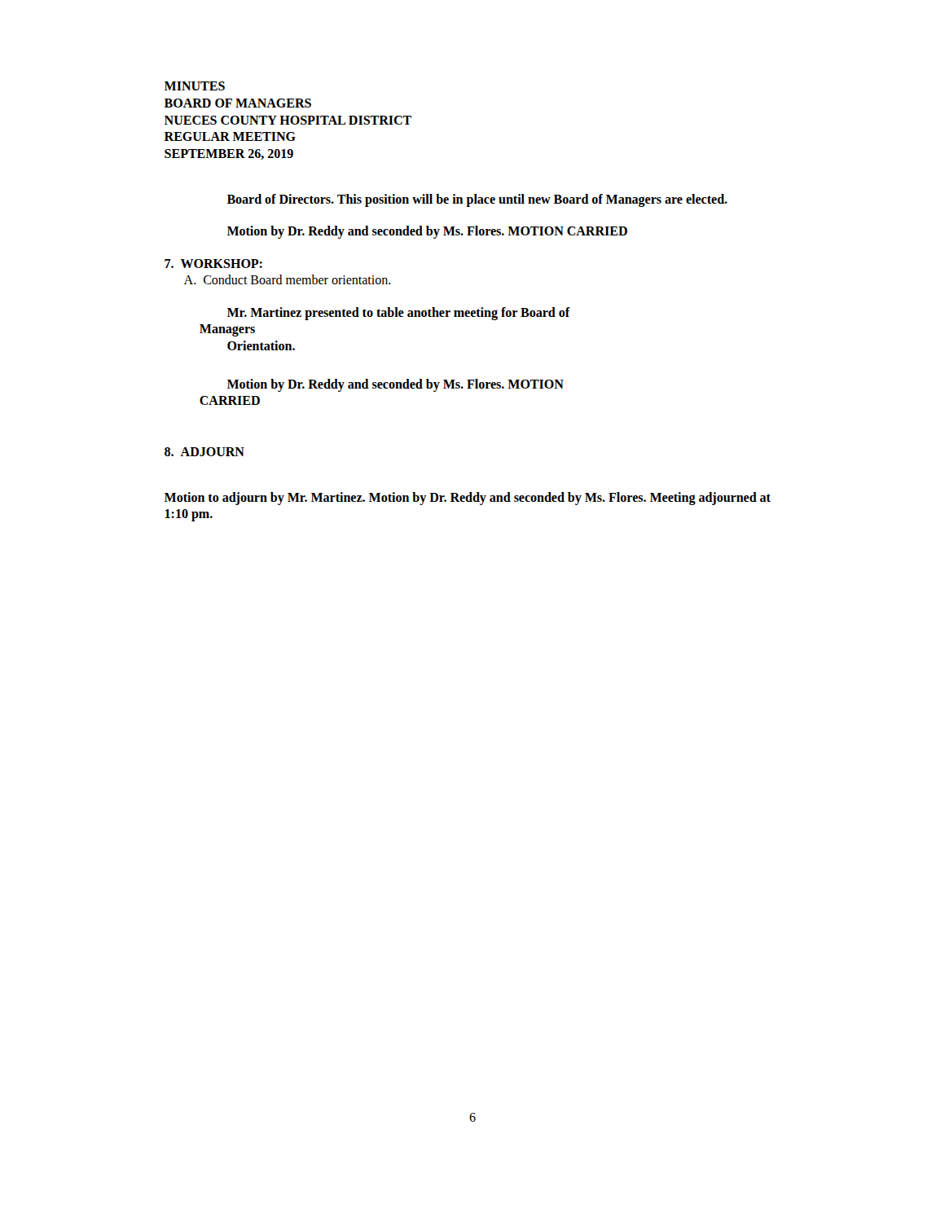MINUTES
BOARD OF MANAGERS
NUECES COUNTY HOSPITAL DISTRICT
REGULAR MEETING
SEPTEMBER 26, 2019
Board of Directors. This position will be in place until new Board of Managers are elected.
Motion by Dr. Reddy and seconded by Ms. Flores. MOTION CARRIED
7. WORKSHOP:
A. Conduct Board member orientation.
Mr. Martinez presented to table another meeting for Board of
Managers
Orientation.
Motion by Dr. Reddy and seconded by Ms. Flores. MOTION
CARRIED
8. ADJOURN
Motion to adjourn by Mr. Martinez. Motion by Dr. Reddy and seconded by Ms. Flores. Meeting adjourned at 1:10 pm.
6